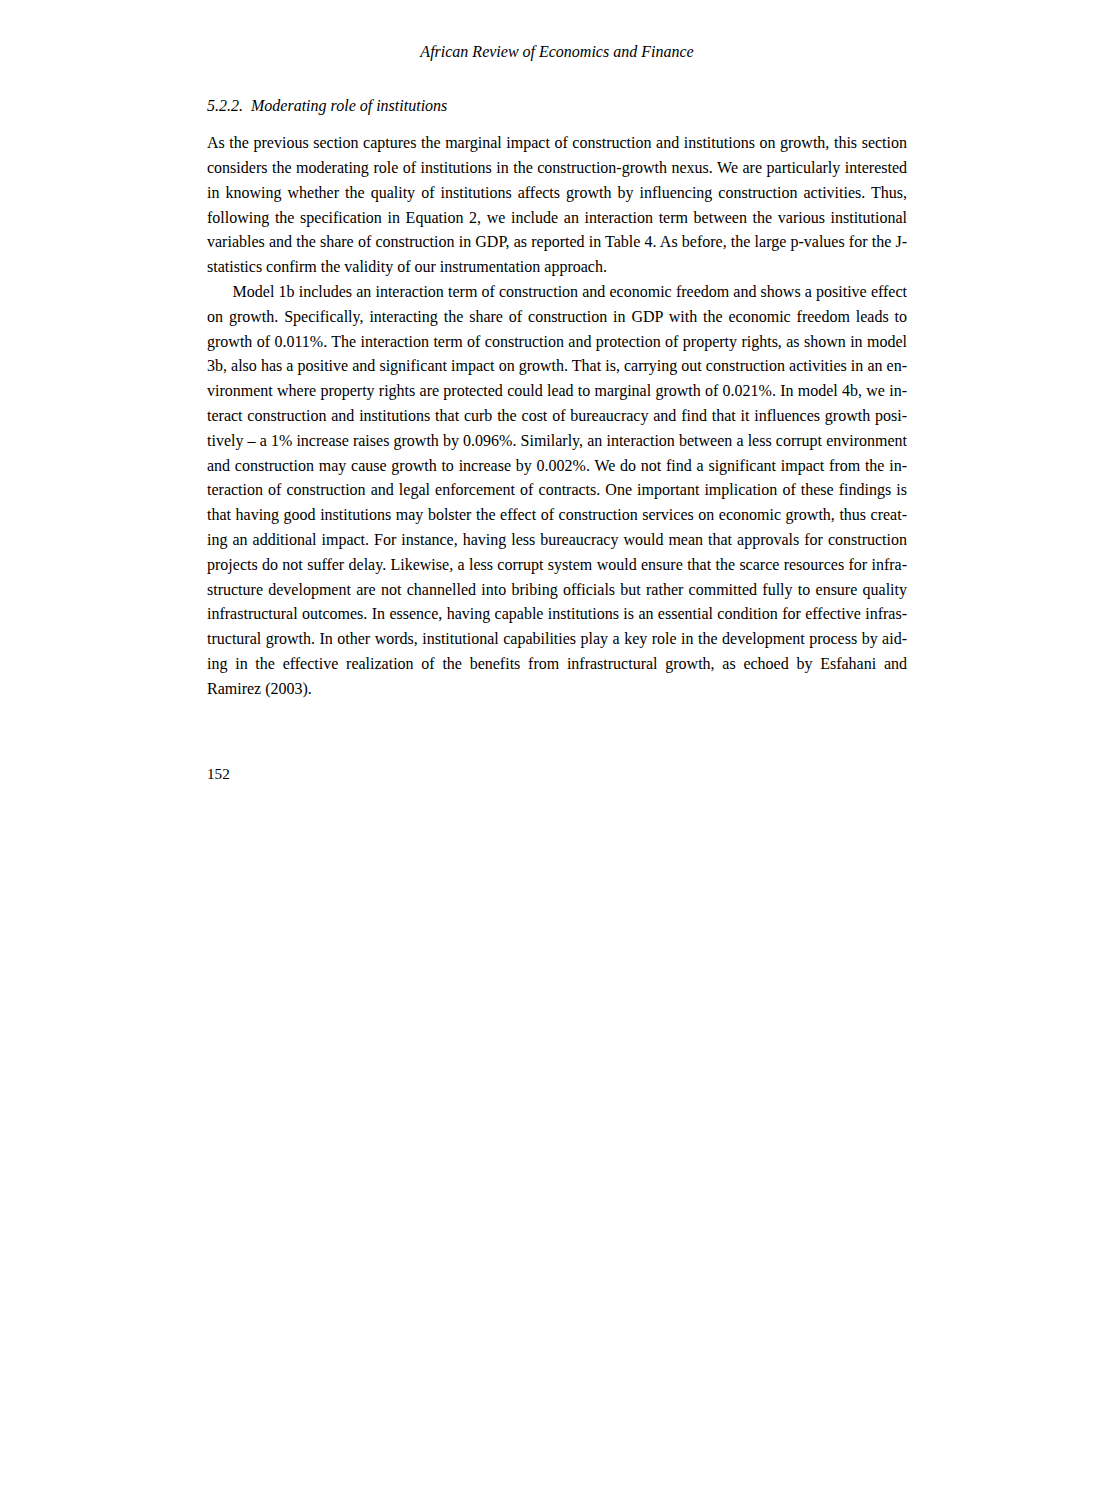African Review of Economics and Finance
5.2.2. Moderating role of institutions
As the previous section captures the marginal impact of construction and institutions on growth, this section considers the moderating role of institutions in the construction-growth nexus. We are particularly interested in knowing whether the quality of institutions affects growth by influencing construction activities. Thus, following the specification in Equation 2, we include an interaction term between the various institutional variables and the share of construction in GDP, as reported in Table 4. As before, the large p-values for the J-statistics confirm the validity of our instrumentation approach.
Model 1b includes an interaction term of construction and economic freedom and shows a positive effect on growth. Specifically, interacting the share of construction in GDP with the economic freedom leads to growth of 0.011%. The interaction term of construction and protection of property rights, as shown in model 3b, also has a positive and significant impact on growth. That is, carrying out construction activities in an environment where property rights are protected could lead to marginal growth of 0.021%. In model 4b, we interact construction and institutions that curb the cost of bureaucracy and find that it influences growth positively – a 1% increase raises growth by 0.096%. Similarly, an interaction between a less corrupt environment and construction may cause growth to increase by 0.002%. We do not find a significant impact from the interaction of construction and legal enforcement of contracts. One important implication of these findings is that having good institutions may bolster the effect of construction services on economic growth, thus creating an additional impact. For instance, having less bureaucracy would mean that approvals for construction projects do not suffer delay. Likewise, a less corrupt system would ensure that the scarce resources for infrastructure development are not channelled into bribing officials but rather committed fully to ensure quality infrastructural outcomes. In essence, having capable institutions is an essential condition for effective infrastructural growth. In other words, institutional capabilities play a key role in the development process by aiding in the effective realization of the benefits from infrastructural growth, as echoed by Esfahani and Ramirez (2003).
152